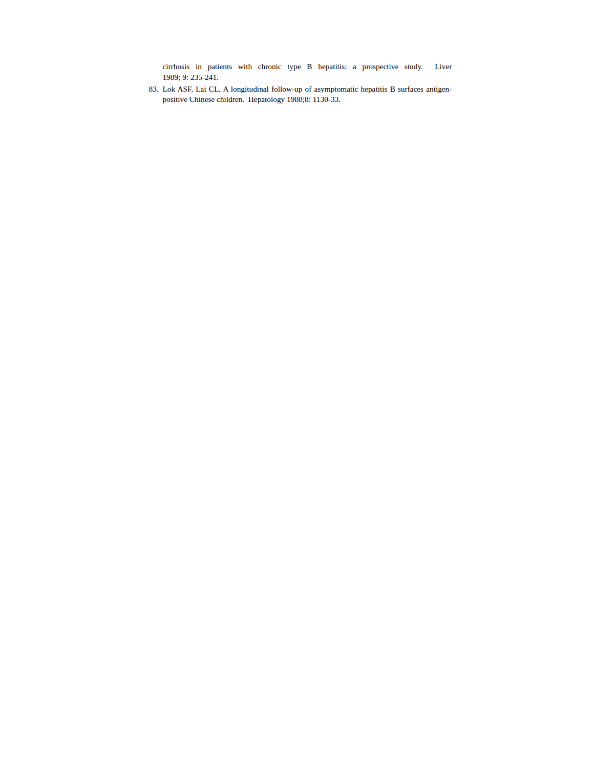cirrhosis in patients with chronic type B hepatitis: a prospective study. Liver 1989; 9: 235-241.
83. Lok ASF, Lai CL, A longitudinal follow-up of asymptomatic hepatitis B surfaces antigen-positive Chinese children. Hepatology 1988;8: 1130-33.